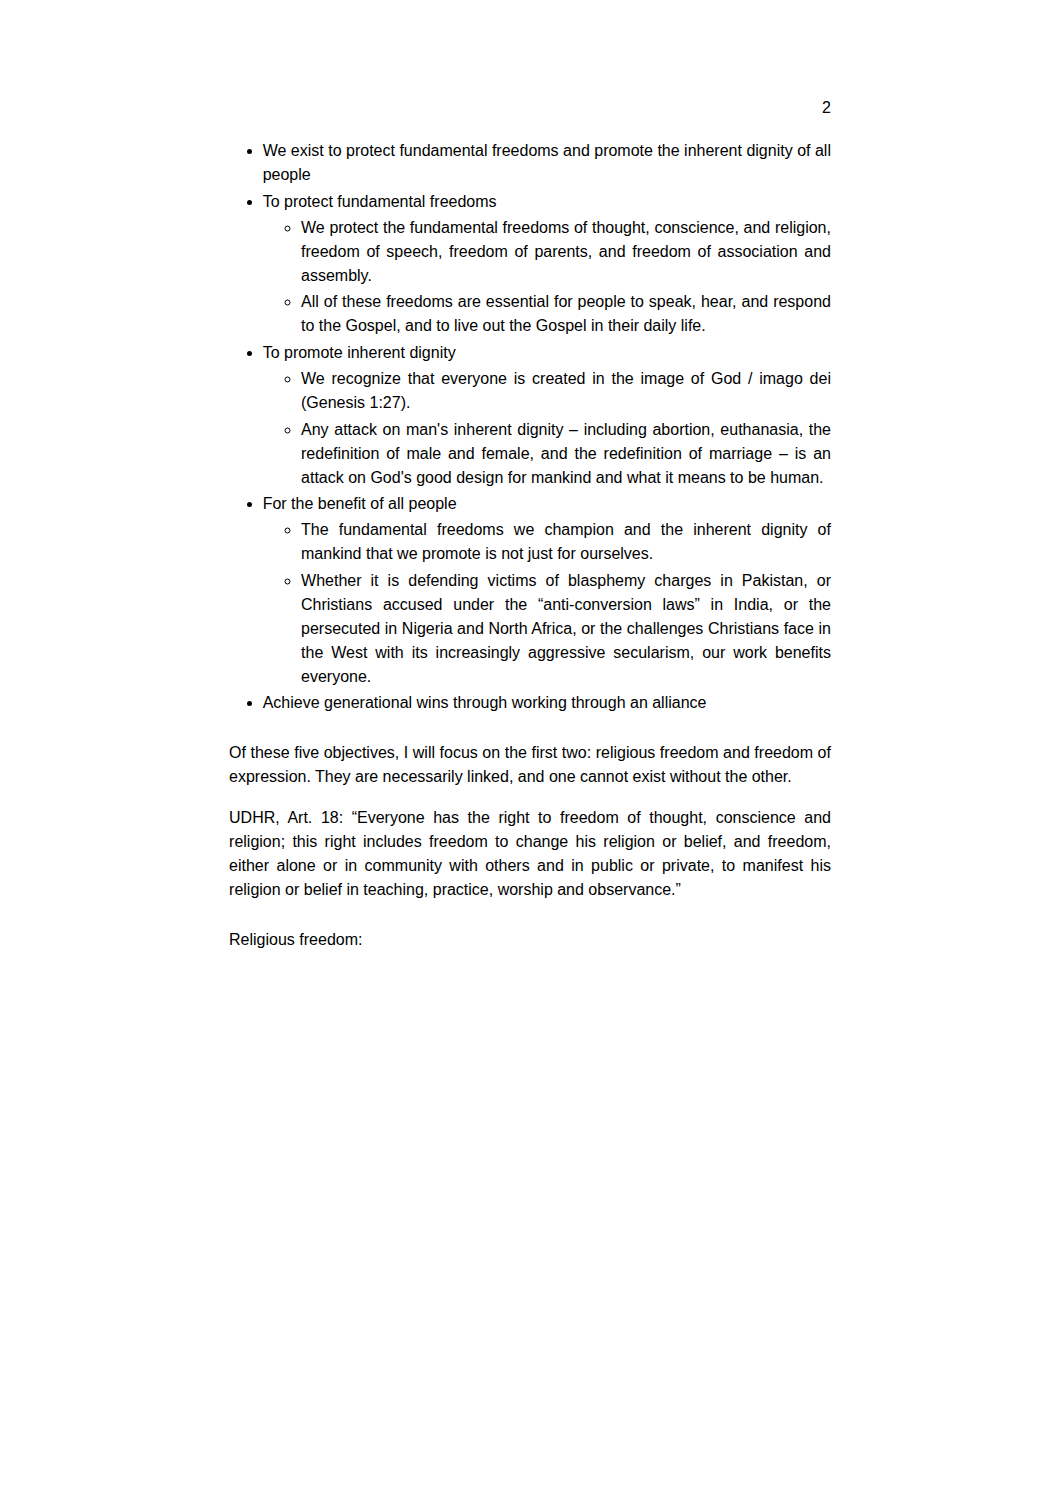2
We exist to protect fundamental freedoms and promote the inherent dignity of all people
To protect fundamental freedoms
We protect the fundamental freedoms of thought, conscience, and religion, freedom of speech, freedom of parents, and freedom of association and assembly.
All of these freedoms are essential for people to speak, hear, and respond to the Gospel, and to live out the Gospel in their daily life.
To promote inherent dignity
We recognize that everyone is created in the image of God / imago dei (Genesis 1:27).
Any attack on man's inherent dignity – including abortion, euthanasia, the redefinition of male and female, and the redefinition of marriage – is an attack on God's good design for mankind and what it means to be human.
For the benefit of all people
The fundamental freedoms we champion and the inherent dignity of mankind that we promote is not just for ourselves.
Whether it is defending victims of blasphemy charges in Pakistan, or Christians accused under the “anti-conversion laws” in India, or the persecuted in Nigeria and North Africa, or the challenges Christians face in the West with its increasingly aggressive secularism, our work benefits everyone.
Achieve generational wins through working through an alliance
Of these five objectives, I will focus on the first two: religious freedom and freedom of expression. They are necessarily linked, and one cannot exist without the other.
UDHR, Art. 18: “Everyone has the right to freedom of thought, conscience and religion; this right includes freedom to change his religion or belief, and freedom, either alone or in community with others and in public or private, to manifest his religion or belief in teaching, practice, worship and observance.”
Religious freedom: